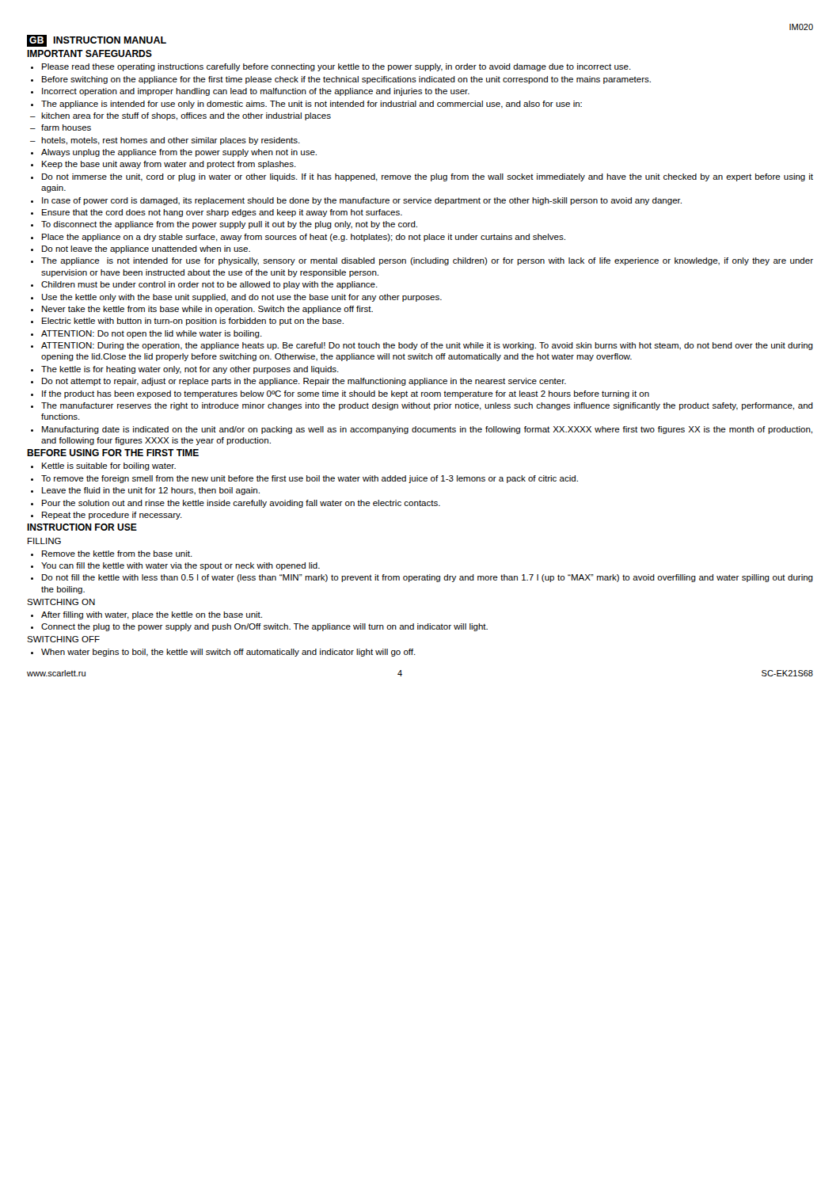IM020
GB
INSTRUCTION MANUAL
IMPORTANT SAFEGUARDS
Please read these operating instructions carefully before connecting your kettle to the power supply, in order to avoid damage due to incorrect use.
Before switching on the appliance for the first time please check if the technical specifications indicated on the unit correspond to the mains parameters.
Incorrect operation and improper handling can lead to malfunction of the appliance and injuries to the user.
The appliance is intended for use only in domestic aims. The unit is not intended for industrial and commercial use, and also for use in:
kitchen area for the stuff of shops, offices and the other industrial places
farm houses
hotels, motels, rest homes and other similar places by residents.
Always unplug the appliance from the power supply when not in use.
Keep the base unit away from water and protect from splashes.
Do not immerse the unit, cord or plug in water or other liquids. If it has happened, remove the plug from the wall socket immediately and have the unit checked by an expert before using it again.
In case of power cord is damaged, its replacement should be done by the manufacture or service department or the other high-skill person to avoid any danger.
Ensure that the cord does not hang over sharp edges and keep it away from hot surfaces.
To disconnect the appliance from the power supply pull it out by the plug only, not by the cord.
Place the appliance on a dry stable surface, away from sources of heat (e.g. hotplates); do not place it under curtains and shelves.
Do not leave the appliance unattended when in use.
The appliance is not intended for use for physically, sensory or mental disabled person (including children) or for person with lack of life experience or knowledge, if only they are under supervision or have been instructed about the use of the unit by responsible person.
Children must be under control in order not to be allowed to play with the appliance.
Use the kettle only with the base unit supplied, and do not use the base unit for any other purposes.
Never take the kettle from its base while in operation. Switch the appliance off first.
Electric kettle with button in turn-on position is forbidden to put on the base.
ATTENTION: Do not open the lid while water is boiling.
ATTENTION: During the operation, the appliance heats up. Be careful! Do not touch the body of the unit while it is working. To avoid skin burns with hot steam, do not bend over the unit during opening the lid.Close the lid properly before switching on. Otherwise, the appliance will not switch off automatically and the hot water may overflow.
The kettle is for heating water only, not for any other purposes and liquids.
Do not attempt to repair, adjust or replace parts in the appliance. Repair the malfunctioning appliance in the nearest service center.
If the product has been exposed to temperatures below 0ºC for some time it should be kept at room temperature for at least 2 hours before turning it on
The manufacturer reserves the right to introduce minor changes into the product design without prior notice, unless such changes influence significantly the product safety, performance, and functions.
Manufacturing date is indicated on the unit and/or on packing as well as in accompanying documents in the following format XX.XXXX where first two figures XX is the month of production, and following four figures XXXX is the year of production.
BEFORE USING FOR THE FIRST TIME
Kettle is suitable for boiling water.
To remove the foreign smell from the new unit before the first use boil the water with added juice of 1-3 lemons or a pack of citric acid.
Leave the fluid in the unit for 12 hours, then boil again.
Pour the solution out and rinse the kettle inside carefully avoiding fall water on the electric contacts.
Repeat the procedure if necessary.
INSTRUCTION FOR USE
FILLING
Remove the kettle from the base unit.
You can fill the kettle with water via the spout or neck with opened lid.
Do not fill the kettle with less than 0.5 l of water (less than “MIN” mark) to prevent it from operating dry and more than 1.7 l (up to “MAX” mark) to avoid overfilling and water spilling out during the boiling.
SWITCHING ON
After filling with water, place the kettle on the base unit.
Connect the plug to the power supply and push On/Off switch. The appliance will turn on and indicator will light.
SWITCHING OFF
When water begins to boil, the kettle will switch off automatically and indicator light will go off.
www.scarlett.ru 4 SC-EK21S68